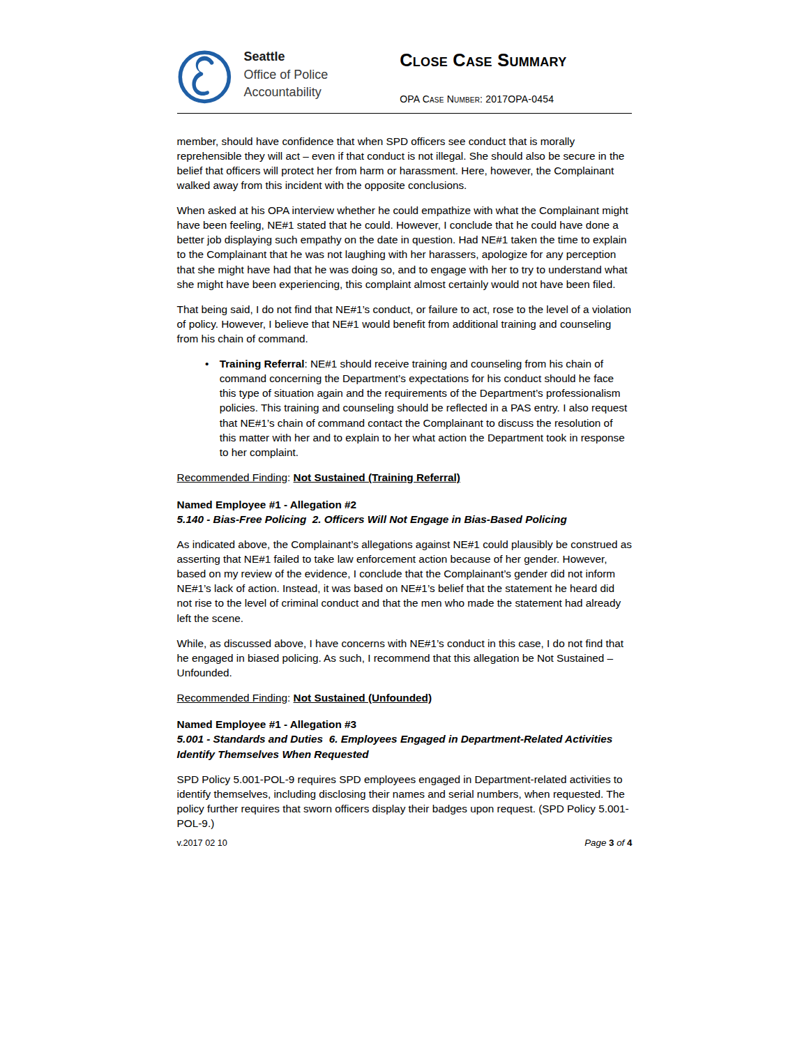Seattle
Office of Police
Accountability
Close Case Summary
OPA Case Number: 2017OPA-0454
member, should have confidence that when SPD officers see conduct that is morally reprehensible they will act – even if that conduct is not illegal. She should also be secure in the belief that officers will protect her from harm or harassment. Here, however, the Complainant walked away from this incident with the opposite conclusions.
When asked at his OPA interview whether he could empathize with what the Complainant might have been feeling, NE#1 stated that he could. However, I conclude that he could have done a better job displaying such empathy on the date in question. Had NE#1 taken the time to explain to the Complainant that he was not laughing with her harassers, apologize for any perception that she might have had that he was doing so, and to engage with her to try to understand what she might have been experiencing, this complaint almost certainly would not have been filed.
That being said, I do not find that NE#1’s conduct, or failure to act, rose to the level of a violation of policy. However, I believe that NE#1 would benefit from additional training and counseling from his chain of command.
•
Training Referral: NE#1 should receive training and counseling from his chain of command concerning the Department’s expectations for his conduct should he face this type of situation again and the requirements of the Department’s professionalism policies. This training and counseling should be reflected in a PAS entry. I also request that NE#1’s chain of command contact the Complainant to discuss the resolution of this matter with her and to explain to her what action the Department took in response to her complaint.
Recommended Finding: Not Sustained (Training Referral)
Named Employee #1 - Allegation #2
5.140 - Bias-Free Policing 2. Officers Will Not Engage in Bias-Based Policing
As indicated above, the Complainant’s allegations against NE#1 could plausibly be construed as asserting that NE#1 failed to take law enforcement action because of her gender. However, based on my review of the evidence, I conclude that the Complainant’s gender did not inform NE#1’s lack of action. Instead, it was based on NE#1’s belief that the statement he heard did not rise to the level of criminal conduct and that the men who made the statement had already left the scene.
While, as discussed above, I have concerns with NE#1’s conduct in this case, I do not find that he engaged in biased policing. As such, I recommend that this allegation be Not Sustained – Unfounded.
Recommended Finding: Not Sustained (Unfounded)
Named Employee #1 - Allegation #3
5.001 - Standards and Duties 6. Employees Engaged in Department-Related Activities Identify Themselves When Requested
SPD Policy 5.001-POL-9 requires SPD employees engaged in Department-related activities to identify themselves, including disclosing their names and serial numbers, when requested. The policy further requires that sworn officers display their badges upon request. (SPD Policy 5.001-POL-9.)
v.2017 02 10
Page 3 of 4